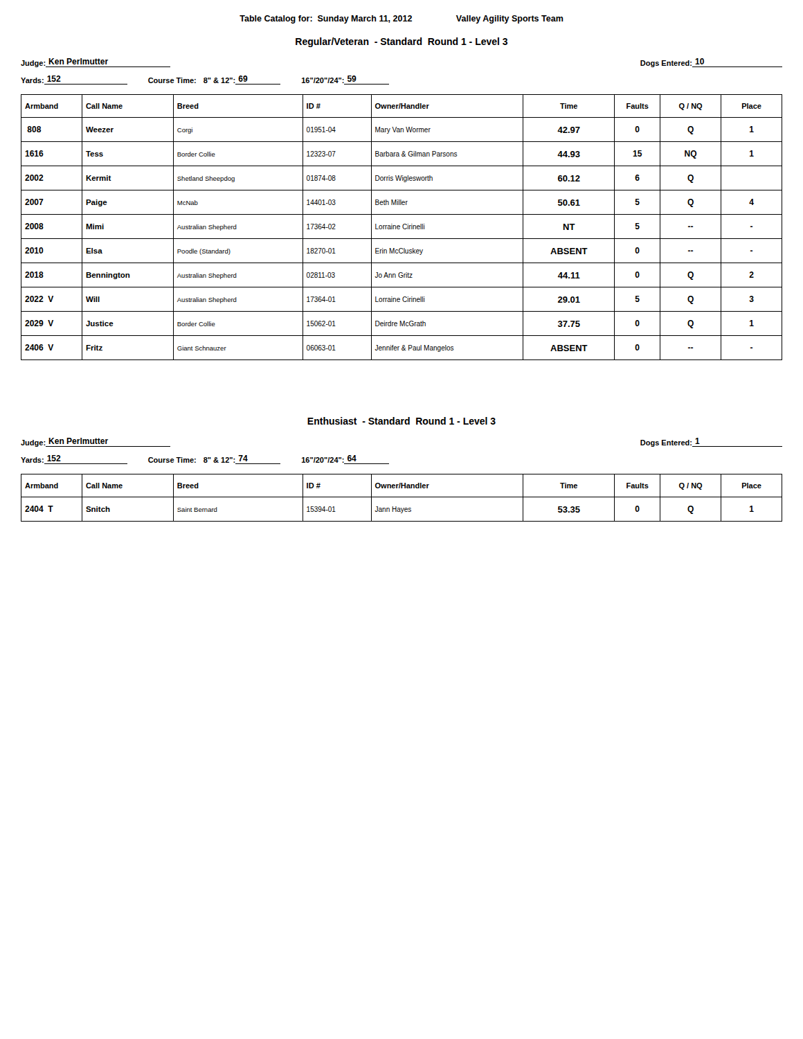Table Catalog for: Sunday March 11, 2012 Valley Agility Sports Team
Regular/Veteran - Standard Round 1 - Level 3
Judge: Ken Perlmutter Dogs Entered: 10
Yards: 152 Course Time: 8" & 12": 69 16"/20"/24": 59
| Armband | Call Name | Breed | ID # | Owner/Handler | Time | Faults | Q / NQ | Place |
| --- | --- | --- | --- | --- | --- | --- | --- | --- |
| 808 | Weezer | Corgi | 01951-04 | Mary Van Wormer | 42.97 | 0 | Q | 1 |
| 1616 | Tess | Border Collie | 12323-07 | Barbara & Gilman Parsons | 44.93 | 15 | NQ | 1 |
| 2002 | Kermit | Shetland Sheepdog | 01874-08 | Dorris Wiglesworth | 60.12 | 6 | Q | |
| 2007 | Paige | McNab | 14401-03 | Beth Miller | 50.61 | 5 | Q | 4 |
| 2008 | Mimi | Australian Shepherd | 17364-02 | Lorraine Cirinelli | NT | 5 | -- | - |
| 2010 | Elsa | Poodle (Standard) | 18270-01 | Erin McCluskey | ABSENT | 0 | -- | - |
| 2018 | Bennington | Australian Shepherd | 02811-03 | Jo Ann Gritz | 44.11 | 0 | Q | 2 |
| 2022 V | Will | Australian Shepherd | 17364-01 | Lorraine Cirinelli | 29.01 | 5 | Q | 3 |
| 2029 V | Justice | Border Collie | 15062-01 | Deirdre McGrath | 37.75 | 0 | Q | 1 |
| 2406 V | Fritz | Giant Schnauzer | 06063-01 | Jennifer & Paul Mangelos | ABSENT | 0 | -- | - |
Enthusiast - Standard Round 1 - Level 3
Judge: Ken Perlmutter Dogs Entered: 1
Yards: 152 Course Time: 8" & 12": 74 16"/20"/24": 64
| Armband | Call Name | Breed | ID # | Owner/Handler | Time | Faults | Q / NQ | Place |
| --- | --- | --- | --- | --- | --- | --- | --- | --- |
| 2404 T | Snitch | Saint Bernard | 15394-01 | Jann Hayes | 53.35 | 0 | Q | 1 |